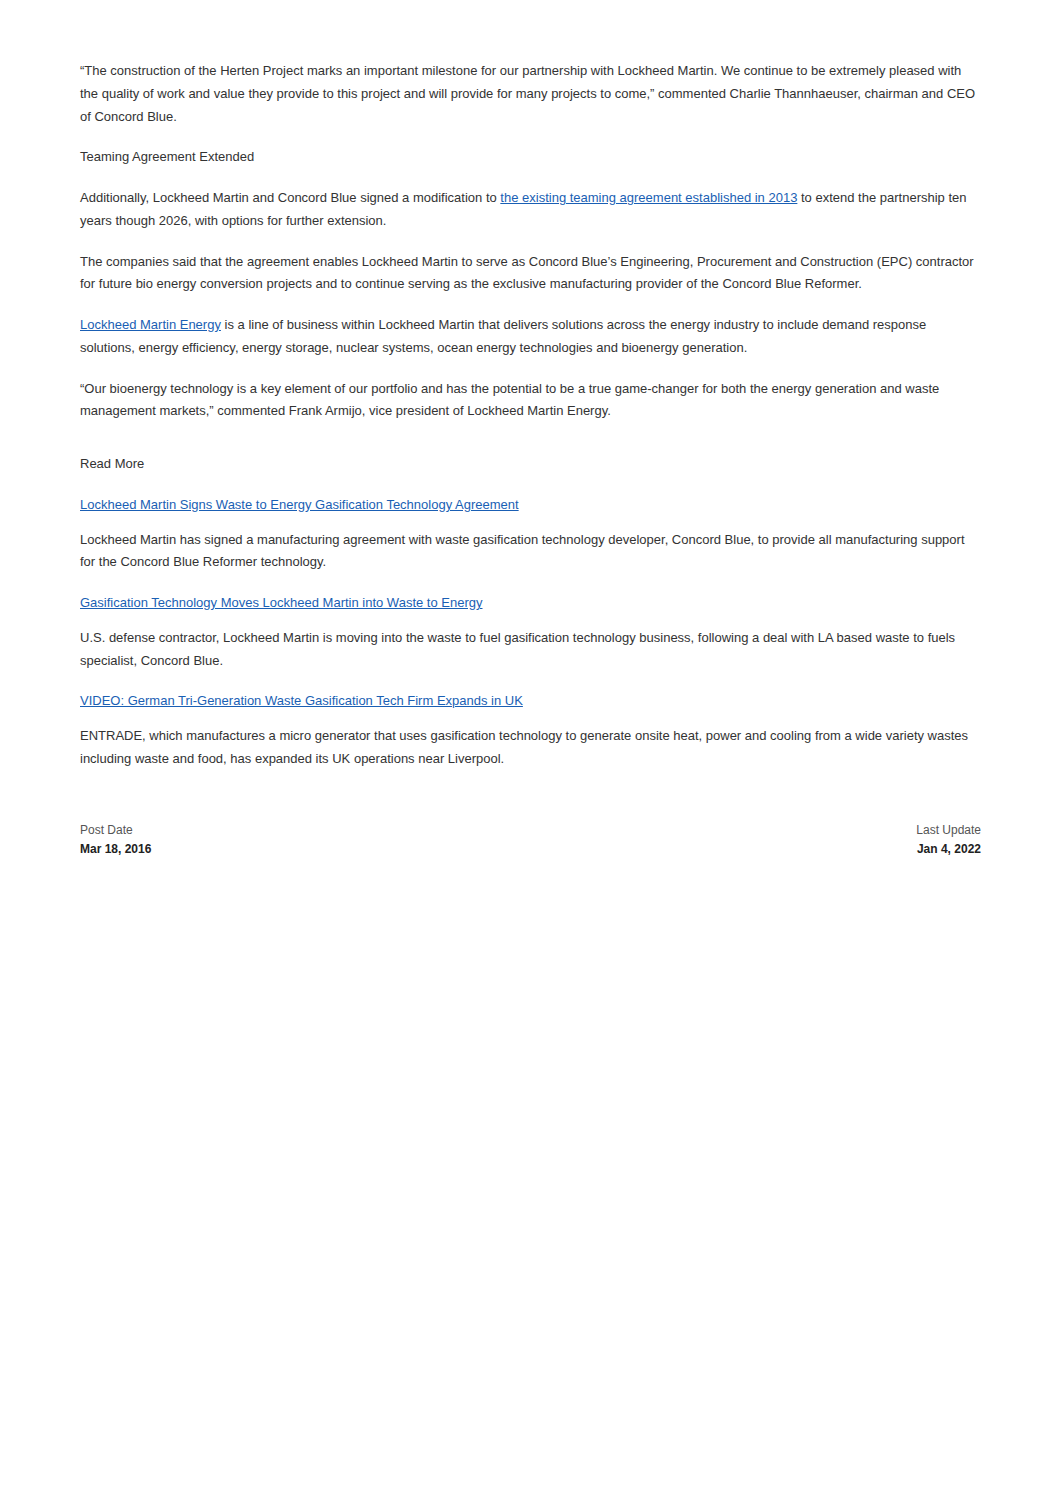“The construction of the Herten Project marks an important milestone for our partnership with Lockheed Martin. We continue to be extremely pleased with the quality of work and value they provide to this project and will provide for many projects to come,” commented Charlie Thannhaeuser, chairman and CEO of Concord Blue.
Teaming Agreement Extended
Additionally, Lockheed Martin and Concord Blue signed a modification to the existing teaming agreement established in 2013 to extend the partnership ten years though 2026, with options for further extension.
The companies said that the agreement enables Lockheed Martin to serve as Concord Blue’s Engineering, Procurement and Construction (EPC) contractor for future bio energy conversion projects and to continue serving as the exclusive manufacturing provider of the Concord Blue Reformer.
Lockheed Martin Energy is a line of business within Lockheed Martin that delivers solutions across the energy industry to include demand response solutions, energy efficiency, energy storage, nuclear systems, ocean energy technologies and bioenergy generation.
“Our bioenergy technology is a key element of our portfolio and has the potential to be a true game-changer for both the energy generation and waste management markets,” commented Frank Armijo, vice president of Lockheed Martin Energy.
Read More
Lockheed Martin Signs Waste to Energy Gasification Technology Agreement
Lockheed Martin has signed a manufacturing agreement with waste gasification technology developer, Concord Blue, to provide all manufacturing support for the Concord Blue Reformer technology.
Gasification Technology Moves Lockheed Martin into Waste to Energy
U.S. defense contractor, Lockheed Martin is moving into the waste to fuel gasification technology business, following a deal with LA based waste to fuels specialist, Concord Blue.
VIDEO: German Tri-Generation Waste Gasification Tech Firm Expands in UK
ENTRADE, which manufactures a micro generator that uses gasification technology to generate onsite heat, power and cooling from a wide variety wastes including waste and food, has expanded its UK operations near Liverpool.
Post Date
Mar 18, 2016
Last Update
Jan 4, 2022